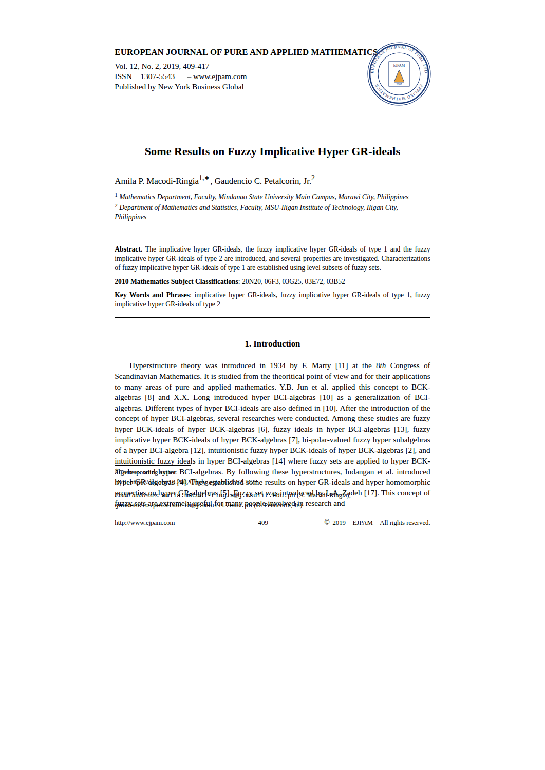EUROPEAN JOURNAL OF PURE AND APPLIED MATHEMATICS EJPAM 2007
European Journal of Pure and Applied Mathematics
Vol. 12, No. 2, 2019, 409-417
ISSN 1307-5543– www.ejpam.com
Published by New York Business Global
Some Results on Fuzzy Implicative Hyper GR-ideals
Amila P. Macodi-Ringia1,∗, Gaudencio C. Petalcorin, Jr.2
1 Mathematics Department, Faculty, Mindanao State University Main Campus, Marawi City, Philippines
2 Department of Mathematics and Statistics, Faculty, MSU-Iligan Institute of Technology, Iligan City, Philippines
Abstract. The implicative hyper GR-ideals, the fuzzy implicative hyper GR-ideals of type 1 and the fuzzy implicative hyper GR-ideals of type 2 are introduced, and several properties are investigated. Characterizations of fuzzy implicative hyper GR-ideals of type 1 are established using level subsets of fuzzy sets.
2010 Mathematics Subject Classifications: 20N20, 06F3, 03G25, 03E72, 03B52
Key Words and Phrases: implicative hyper GR-ideals, fuzzy implicative hyper GR-ideals of type 1, fuzzy implicative hyper GR-ideals of type 2
1. Introduction
Hyperstructure theory was introduced in 1934 by F. Marty [11] at the 8th Congress of Scandinavian Mathematics. It is studied from the theoritical point of view and for their applications to many areas of pure and applied mathematics. Y.B. Jun et al. applied this concept to BCK-algebras [8] and X.X. Long introduced hyper BCI-algebras [10] as a generalization of BCI-algebras. Different types of hyper BCI-ideals are also defined in [10]. After the introduction of the concept of hyper BCI-algebras, several researches were conducted. Among these studies are fuzzy hyper BCK-ideals of hyper BCK-algebras [6], fuzzy ideals in hyper BCI-algebras [13], fuzzy implicative hyper BCK-ideals of hyper BCK-algebras [7], bi-polar-valued fuzzy hyper subalgebras of a hyper BCI-algebra [12], intuitionistic fuzzy hyper BCK-ideals of hyper BCK-algebras [2], and intuitionistic fuzzy ideals in hyper BCI-algebras [14] where fuzzy sets are applied to hyper BCK-algebras and hyper BCI-algebras. By following these hyperstructures, Indangan et al. introduced hyper GR-algebras [4]. They established some results on hyper GR-ideals and hyper homomorphic properties on hyper GR-algebras [5]. Fuzzy set was introduced by L.A. Zadeh [17]. This concept of fuzzy sets are extremely useful for many people involved in research and
∗Corresponding author.
DOI: https://doi.org/10.29020/nybg.ejpam.v12i2.3422
Email addresses: amila.macodi-ringia@g.msuiit.edu.ph (A. Macodi-Ringia),
gaudencio.petalcorin@g.msuiit.edu.ph (G. Petalcorin, Jr.)
http://www.ejpam.com
409
©2019 EJPAM All rights reserved.